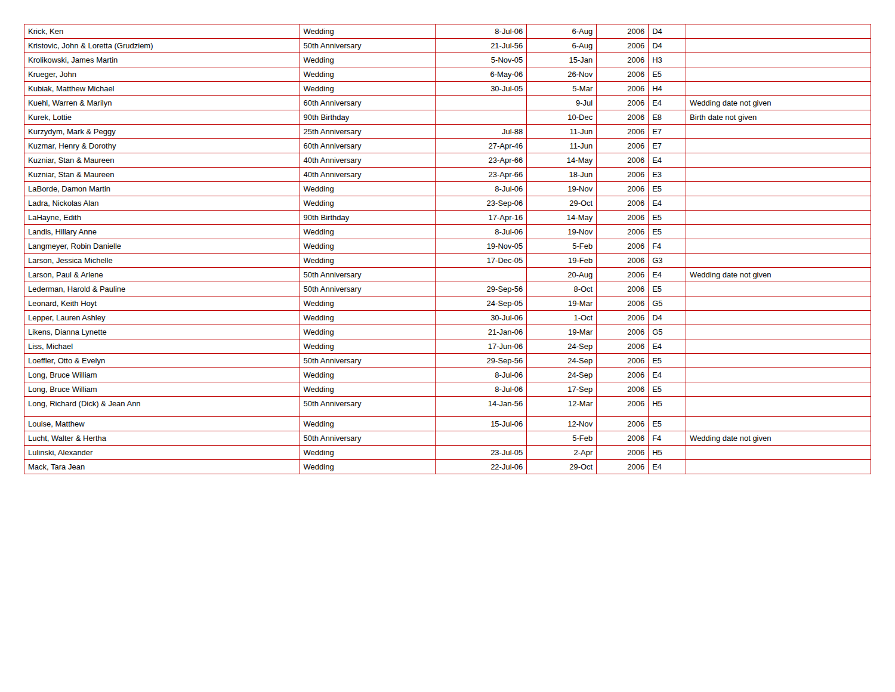| Krick, Ken | Wedding | 8-Jul-06 | 6-Aug | 2006 | D4 | |
| Kristovic, John & Loretta (Grudziem) | 50th Anniversary | 21-Jul-56 | 6-Aug | 2006 | D4 | |
| Krolikowski, James Martin | Wedding | 5-Nov-05 | 15-Jan | 2006 | H3 | |
| Krueger, John | Wedding | 6-May-06 | 26-Nov | 2006 | E5 | |
| Kubiak, Matthew Michael | Wedding | 30-Jul-05 | 5-Mar | 2006 | H4 | |
| Kuehl, Warren & Marilyn | 60th Anniversary | | 9-Jul | 2006 | E4 | Wedding date not given |
| Kurek, Lottie | 90th Birthday | | 10-Dec | 2006 | E8 | Birth date not given |
| Kurzydym, Mark & Peggy | 25th Anniversary | Jul-88 | 11-Jun | 2006 | E7 | |
| Kuzmar, Henry & Dorothy | 60th Anniversary | 27-Apr-46 | 11-Jun | 2006 | E7 | |
| Kuzniar, Stan & Maureen | 40th Anniversary | 23-Apr-66 | 14-May | 2006 | E4 | |
| Kuzniar, Stan & Maureen | 40th Anniversary | 23-Apr-66 | 18-Jun | 2006 | E3 | |
| LaBorde, Damon Martin | Wedding | 8-Jul-06 | 19-Nov | 2006 | E5 | |
| Ladra, Nickolas Alan | Wedding | 23-Sep-06 | 29-Oct | 2006 | E4 | |
| LaHayne, Edith | 90th Birthday | 17-Apr-16 | 14-May | 2006 | E5 | |
| Landis, Hillary Anne | Wedding | 8-Jul-06 | 19-Nov | 2006 | E5 | |
| Langmeyer, Robin Danielle | Wedding | 19-Nov-05 | 5-Feb | 2006 | F4 | |
| Larson, Jessica Michelle | Wedding | 17-Dec-05 | 19-Feb | 2006 | G3 | |
| Larson, Paul & Arlene | 50th Anniversary | | 20-Aug | 2006 | E4 | Wedding date not given |
| Lederman, Harold & Pauline | 50th Anniversary | 29-Sep-56 | 8-Oct | 2006 | E5 | |
| Leonard, Keith Hoyt | Wedding | 24-Sep-05 | 19-Mar | 2006 | G5 | |
| Lepper, Lauren Ashley | Wedding | 30-Jul-06 | 1-Oct | 2006 | D4 | |
| Likens, Dianna Lynette | Wedding | 21-Jan-06 | 19-Mar | 2006 | G5 | |
| Liss, Michael | Wedding | 17-Jun-06 | 24-Sep | 2006 | E4 | |
| Loeffler, Otto & Evelyn | 50th Anniversary | 29-Sep-56 | 24-Sep | 2006 | E5 | |
| Long, Bruce William | Wedding | 8-Jul-06 | 24-Sep | 2006 | E4 | |
| Long, Bruce William | Wedding | 8-Jul-06 | 17-Sep | 2006 | E5 | |
| Long, Richard (Dick) & Jean Ann | 50th Anniversary | 14-Jan-56 | 12-Mar | 2006 | H5 | |
| Louise, Matthew | Wedding | 15-Jul-06 | 12-Nov | 2006 | E5 | |
| Lucht, Walter & Hertha | 50th Anniversary | | 5-Feb | 2006 | F4 | Wedding date not given |
| Lulinski, Alexander | Wedding | 23-Jul-05 | 2-Apr | 2006 | H5 | |
| Mack, Tara Jean | Wedding | 22-Jul-06 | 29-Oct | 2006 | E4 | |